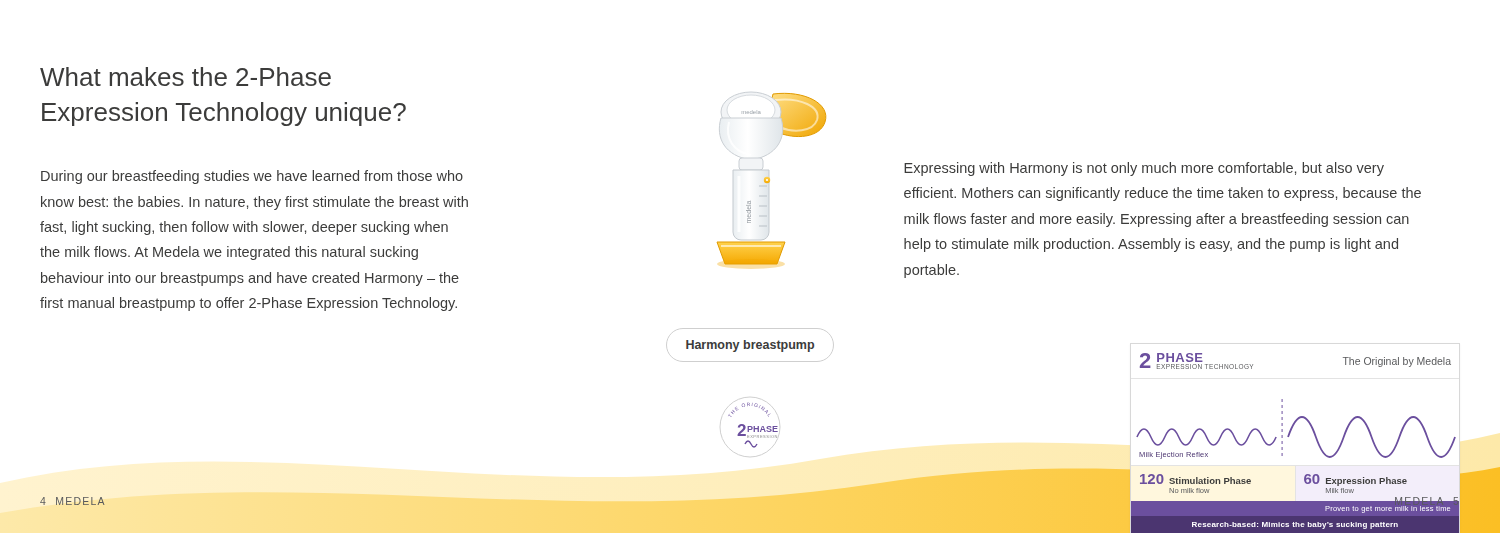What makes the 2-Phase
Expression Technology unique?
During our breastfeeding studies we have learned from those who know best: the babies. In nature, they first stimulate the breast with fast, light sucking, then follow with slower, deeper sucking when the milk flows. At Medela we integrated this natural sucking behaviour into our breastpumps and have created Harmony – the first manual breastpump to offer 2-Phase Expression Technology.
medela medela
Harmony breastpump
THE ORIGINAL 2 PHASE EXPRESSION
Expressing with Harmony is not only much more comfortable, but also very efficient. Mothers can significantly reduce the time taken to express, because the milk flows faster and more easily. Expressing after a breastfeeding session can help to stimulate milk production. Assembly is easy, and the pump is light and portable.
2 PHASE Expression Technology
The Original by Medela
Milk Ejection Reflex
120 Stimulation Phase No milk flow
60 Expression Phase Milk flow
Proven to get more milk in less time
Research-based: Mimics the baby’s sucking pattern
4 MEDELA
MEDELA 5